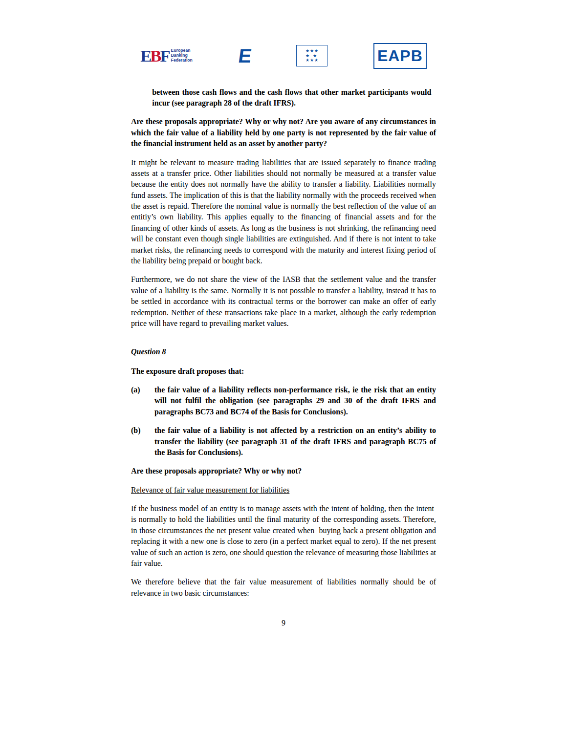EBF European
Banking
Federation
E
★★★
★ ★
★★★
EAPB
between those cash flows and the cash flows that other market participants would incur (see paragraph 28 of the draft IFRS).
Are these proposals appropriate? Why or why not? Are you aware of any circumstances in which the fair value of a liability held by one party is not represented by the fair value of the financial instrument held as an asset by another party?
It might be relevant to measure trading liabilities that are issued separately to finance trading assets at a transfer price. Other liabilities should not normally be measured at a transfer value because the entity does not normally have the ability to transfer a liability. Liabilities normally fund assets. The implication of this is that the liability normally with the proceeds received when the asset is repaid. Therefore the nominal value is normally the best reflection of the value of an entitiy’s own liability. This applies equally to the financing of financial assets and for the financing of other kinds of assets. As long as the business is not shrinking, the refinancing need will be constant even though single liabilities are extinguished. And if there is not intent to take market risks, the refinancing needs to correspond with the maturity and interest fixing period of the liability being prepaid or bought back.
Furthermore, we do not share the view of the IASB that the settlement value and the transfer value of a liability is the same. Normally it is not possible to transfer a liability, instead it has to be settled in accordance with its contractual terms or the borrower can make an offer of early redemption. Neither of these transactions take place in a market, although the early redemption price will have regard to prevailing market values.
Question 8
The exposure draft proposes that:
the fair value of a liability reflects non-performance risk, ie the risk that an entity will not fulfil the obligation (see paragraphs 29 and 30 of the draft IFRS and paragraphs BC73 and BC74 of the Basis for Conclusions).
the fair value of a liability is not affected by a restriction on an entity’s ability to transfer the liability (see paragraph 31 of the draft IFRS and paragraph BC75 of the Basis for Conclusions).
Are these proposals appropriate? Why or why not?
Relevance of fair value measurement for liabilities
If the business model of an entity is to manage assets with the intent of holding, then the intent is normally to hold the liabilities until the final maturity of the corresponding assets. Therefore, in those circumstances the net present value created when buying back a present obligation and replacing it with a new one is close to zero (in a perfect market equal to zero). If the net present value of such an action is zero, one should question the relevance of measuring those liabilities at fair value.
We therefore believe that the fair value measurement of liabilities normally should be of relevance in two basic circumstances:
9